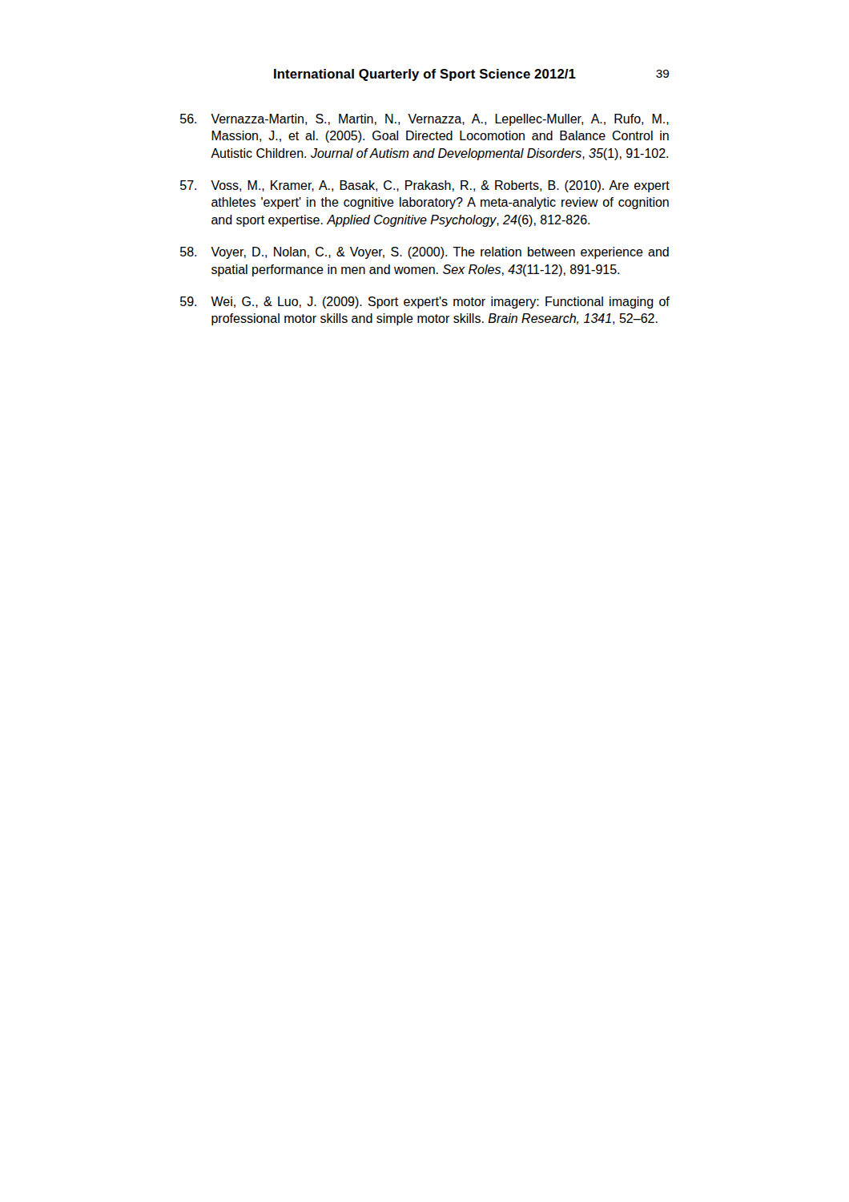International Quarterly of Sport Science 2012/1
39
56. Vernazza-Martin, S., Martin, N., Vernazza, A., Lepellec-Muller, A., Rufo, M., Massion, J., et al. (2005). Goal Directed Locomotion and Balance Control in Autistic Children. Journal of Autism and Developmental Disorders, 35(1), 91-102.
57. Voss, M., Kramer, A., Basak, C., Prakash, R., & Roberts, B. (2010). Are expert athletes 'expert' in the cognitive laboratory? A meta-analytic review of cognition and sport expertise. Applied Cognitive Psychology, 24(6), 812-826.
58. Voyer, D., Nolan, C., & Voyer, S. (2000). The relation between experience and spatial performance in men and women. Sex Roles, 43(11-12), 891-915.
59. Wei, G., & Luo, J. (2009). Sport expert's motor imagery: Functional imaging of professional motor skills and simple motor skills. Brain Research, 1341, 52–62.